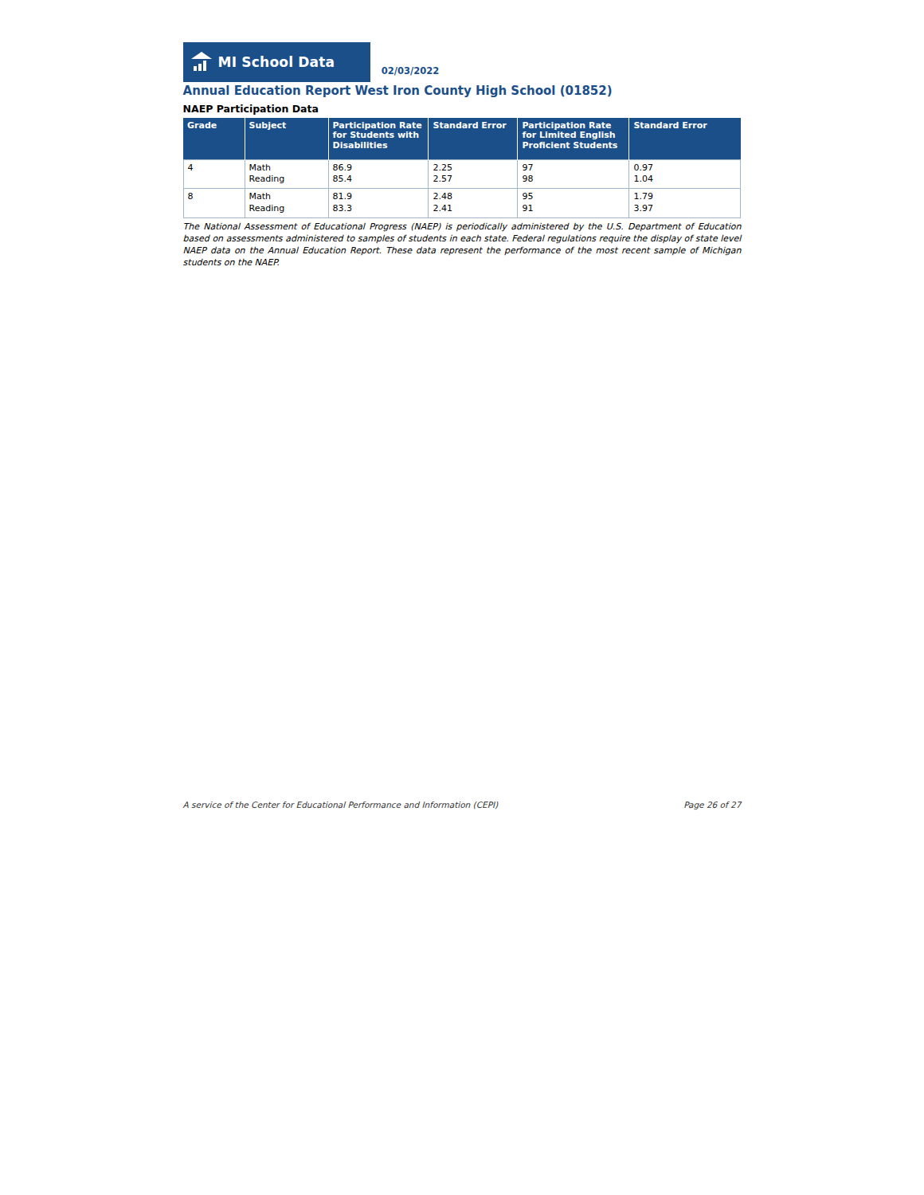MI School Data
02/03/2022
Annual Education Report West Iron County High School (01852)
NAEP Participation Data
| Grade | Subject | Participation Rate for Students with Disabilities | Standard Error | Participation Rate for Limited English Proficient Students | Standard Error |
| --- | --- | --- | --- | --- | --- |
| 4 | Math Reading | 86.9 85.4 | 2.25 2.57 | 97 98 | 0.97 1.04 |
| 8 | Math Reading | 81.9 83.3 | 2.48 2.41 | 95 91 | 1.79 3.97 |
The National Assessment of Educational Progress (NAEP) is periodically administered by the U.S. Department of Education based on assessments administered to samples of students in each state. Federal regulations require the display of state level NAEP data on the Annual Education Report. These data represent the performance of the most recent sample of Michigan students on the NAEP.
A service of the Center for Educational Performance and Information (CEPI)
Page 26 of 27